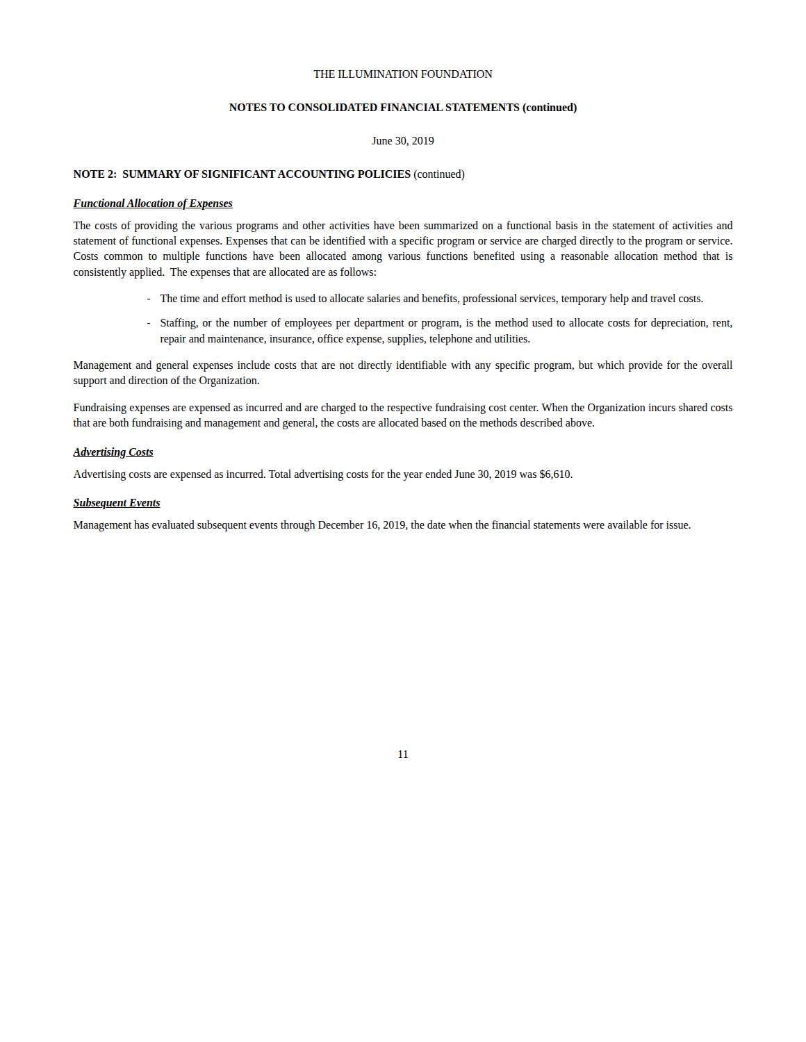THE ILLUMINATION FOUNDATION
NOTES TO CONSOLIDATED FINANCIAL STATEMENTS (continued)
June 30, 2019
NOTE 2: SUMMARY OF SIGNIFICANT ACCOUNTING POLICIES (continued)
Functional Allocation of Expenses
The costs of providing the various programs and other activities have been summarized on a functional basis in the statement of activities and statement of functional expenses. Expenses that can be identified with a specific program or service are charged directly to the program or service. Costs common to multiple functions have been allocated among various functions benefited using a reasonable allocation method that is consistently applied. The expenses that are allocated are as follows:
The time and effort method is used to allocate salaries and benefits, professional services, temporary help and travel costs.
Staffing, or the number of employees per department or program, is the method used to allocate costs for depreciation, rent, repair and maintenance, insurance, office expense, supplies, telephone and utilities.
Management and general expenses include costs that are not directly identifiable with any specific program, but which provide for the overall support and direction of the Organization.
Fundraising expenses are expensed as incurred and are charged to the respective fundraising cost center. When the Organization incurs shared costs that are both fundraising and management and general, the costs are allocated based on the methods described above.
Advertising Costs
Advertising costs are expensed as incurred. Total advertising costs for the year ended June 30, 2019 was $6,610.
Subsequent Events
Management has evaluated subsequent events through December 16, 2019, the date when the financial statements were available for issue.
11